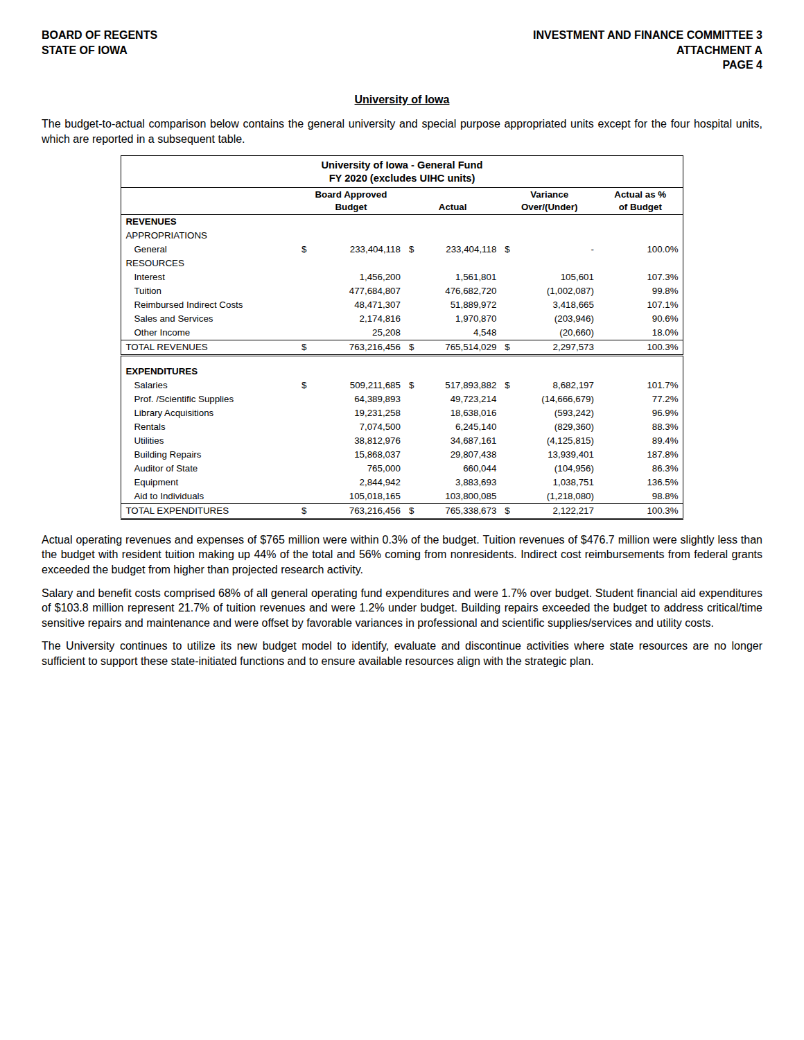BOARD OF REGENTS
STATE OF IOWA
INVESTMENT AND FINANCE COMMITTEE 3
ATTACHMENT A
PAGE 4
University of Iowa
The budget-to-actual comparison below contains the general university and special purpose appropriated units except for the four hospital units, which are reported in a subsequent table.
University of Iowa - General Fund FY 2020 (excludes UIHC units)
| | Board Approved Budget | Actual | Variance Over/(Under) | Actual as % of Budget |
| --- | --- | --- | --- | --- |
| REVENUES | |
| APPROPRIATIONS | |
| General | $ | 233,404,118 | $ | 233,404,118 | $ | - | 100.0% |
| RESOURCES | |
| Interest | | 1,456,200 | | 1,561,801 | | 105,601 | 107.3% |
| Tuition | | 477,684,807 | | 476,682,720 | | (1,002,087) | 99.8% |
| Reimbursed Indirect Costs | | 48,471,307 | | 51,889,972 | | 3,418,665 | 107.1% |
| Sales and Services | | 2,174,816 | | 1,970,870 | | (203,946) | 90.6% |
| Other Income | | 25,208 | | 4,548 | | (20,660) | 18.0% |
| TOTAL REVENUES | $ | 763,216,456 | $ | 765,514,029 | $ | 2,297,573 | 100.3% |
| EXPENDITURES | |
| Salaries | $ | 509,211,685 | $ | 517,893,882 | $ | 8,682,197 | 101.7% |
| Prof. /Scientific Supplies | | 64,389,893 | | 49,723,214 | | (14,666,679) | 77.2% |
| Library Acquisitions | | 19,231,258 | | 18,638,016 | | (593,242) | 96.9% |
| Rentals | | 7,074,500 | | 6,245,140 | | (829,360) | 88.3% |
| Utilities | | 38,812,976 | | 34,687,161 | | (4,125,815) | 89.4% |
| Building Repairs | | 15,868,037 | | 29,807,438 | | 13,939,401 | 187.8% |
| Auditor of State | | 765,000 | | 660,044 | | (104,956) | 86.3% |
| Equipment | | 2,844,942 | | 3,883,693 | | 1,038,751 | 136.5% |
| Aid to Individuals | | 105,018,165 | | 103,800,085 | | (1,218,080) | 98.8% |
| TOTAL EXPENDITURES | $ | 763,216,456 | $ | 765,338,673 | $ | 2,122,217 | 100.3% |
Actual operating revenues and expenses of $765 million were within 0.3% of the budget. Tuition revenues of $476.7 million were slightly less than the budget with resident tuition making up 44% of the total and 56% coming from nonresidents. Indirect cost reimbursements from federal grants exceeded the budget from higher than projected research activity.
Salary and benefit costs comprised 68% of all general operating fund expenditures and were 1.7% over budget. Student financial aid expenditures of $103.8 million represent 21.7% of tuition revenues and were 1.2% under budget. Building repairs exceeded the budget to address critical/time sensitive repairs and maintenance and were offset by favorable variances in professional and scientific supplies/services and utility costs.
The University continues to utilize its new budget model to identify, evaluate and discontinue activities where state resources are no longer sufficient to support these state-initiated functions and to ensure available resources align with the strategic plan.